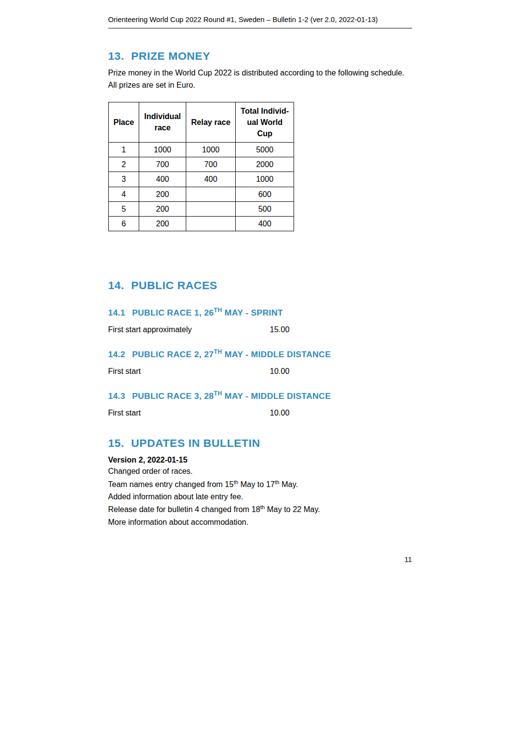Orienteering World Cup 2022 Round #1, Sweden – Bulletin 1-2 (ver 2.0, 2022-01-13)
13. Prize money
Prize money in the World Cup 2022 is distributed according to the following schedule.
All prizes are set in Euro.
| Place | Individual race | Relay race | Total Individ- ual World Cup |
| --- | --- | --- | --- |
| 1 | 1000 | 1000 | 5000 |
| 2 | 700 | 700 | 2000 |
| 3 | 400 | 400 | 1000 |
| 4 | 200 | | 600 |
| 5 | 200 | | 500 |
| 6 | 200 | | 400 |
14. Public races
14.1 Public race 1, 26th May - Sprint
First start approximately 15.00
14.2 Public race 2, 27th May - Middle distance
First start 10.00
14.3 Public race 3, 28th May - Middle distance
First start 10.00
15. Updates in bulletin
Version 2, 2022-01-15
Changed order of races.
Team names entry changed from 15th May to 17th May.
Added information about late entry fee.
Release date for bulletin 4 changed from 18th May to 22 May.
More information about accommodation.
11